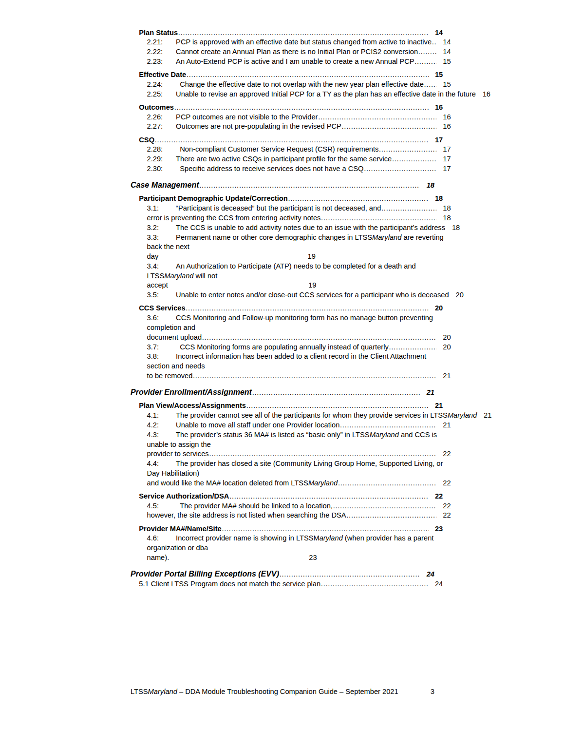Plan Status 14
2.21: PCP is approved with an effective date but status changed from active to inactive 14
2.22: Cannot create an Annual Plan as there is no Initial Plan or PCIS2 conversion 14
2.23: An Auto-Extend PCP is active and I am unable to create a new Annual PCP 15
Effective Date 15
2.24: Change the effective date to not overlap with the new year plan effective date 15
2.25: Unable to revise an approved Initial PCP for a TY as the plan has an effective date in the future 16
Outcomes 16
2.26: PCP outcomes are not visible to the Provider 16
2.27: Outcomes are not pre-populating in the revised PCP 16
CSQ 17
2.28: Non-compliant Customer Service Request (CSR) requirements 17
2.29: There are two active CSQs in participant profile for the same service 17
2.30: Specific address to receive services does not have a CSQ 17
Case Management 18
Participant Demographic Update/Correction 18
3.1:“Participant is deceased” but the participant is not deceased, and 18
error is preventing the CCS from entering activity notes 18
3.2: The CCS is unable to add activity notes due to an issue with the participant’s address 18
3.3: Permanent name or other core demographic changes in LTSSMaryland are reverting back the next
day 19
3.4: An Authorization to Participate (ATP) needs to be completed for a death and LTSSMaryland will not
accept 19
3.5: Unable to enter notes and/or close-out CCS services for a participant who is deceased 20
CCS Services 20
3.6: CCS Monitoring and Follow-up monitoring form has no manage button preventing completion and
document upload 20
3.7: CCS Monitoring forms are populating annually instead of quarterly 20
3.8: Incorrect information has been added to a client record in the Client Attachment section and needs
to be removed 21
Provider Enrollment/Assignment 21
Plan View/Access/Assignments 21
4.1: The provider cannot see all of the participants for whom they provide services in LTSSMaryland 21
4.2: Unable to move all staff under one Provider location 21
4.3: The provider’s status 36 MA# is listed as “basic only” in LTSSMaryland and CCS is unable to assign the
provider to services 22
4.4: The provider has closed a site (Community Living Group Home, Supported Living, or Day Habilitation)
and would like the MA# location deleted from LTSSMaryland 22
Service Authorization/DSA 22
4.5: The provider MA# should be linked to a location, 22
however, the site address is not listed when searching the DSA 22
Provider MA#/Name/Site 23
4.6: Incorrect provider name is showing in LTSSMaryland (when provider has a parent organization or dba
name). 23
Provider Portal Billing Exceptions (EVV) 24
5.1 Client LTSS Program does not match the service plan 24
LTSSMaryland – DDA Module Troubleshooting Companion Guide – September 2021
3